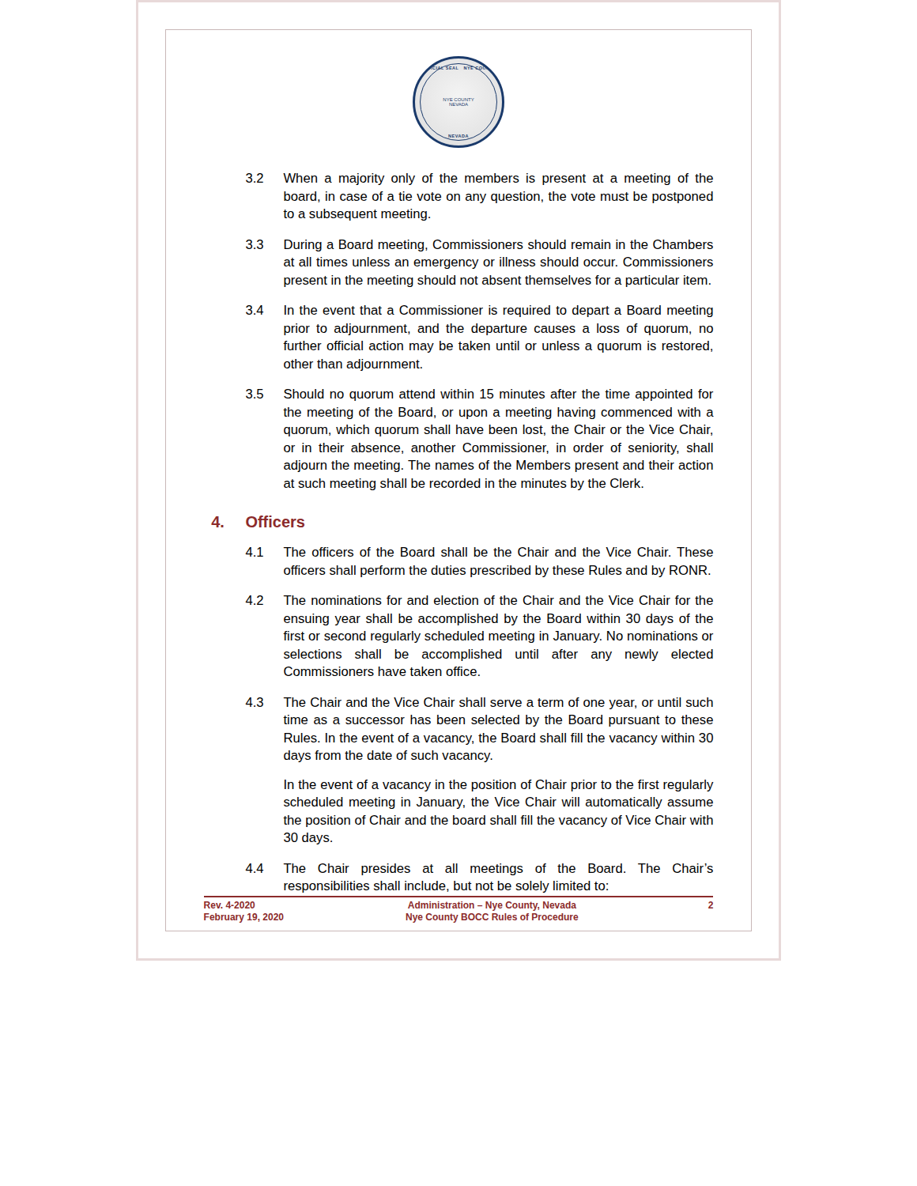OFFICIAL SEAL NYE COUNTY
NYE COUNTY
NEVADA
NEVADA
3.2
When a majority only of the members is present at a meeting of the board, in case of a tie vote on any question, the vote must be postponed to a subsequent meeting.
3.3
During a Board meeting, Commissioners should remain in the Chambers at all times unless an emergency or illness should occur. Commissioners present in the meeting should not absent themselves for a particular item.
3.4
In the event that a Commissioner is required to depart a Board meeting prior to adjournment, and the departure causes a loss of quorum, no further official action may be taken until or unless a quorum is restored, other than adjournment.
3.5
Should no quorum attend within 15 minutes after the time appointed for the meeting of the Board, or upon a meeting having commenced with a quorum, which quorum shall have been lost, the Chair or the Vice Chair, or in their absence, another Commissioner, in order of seniority, shall adjourn the meeting. The names of the Members present and their action at such meeting shall be recorded in the minutes by the Clerk.
4. Officers
4.1
The officers of the Board shall be the Chair and the Vice Chair. These officers shall perform the duties prescribed by these Rules and by RONR.
4.2
The nominations for and election of the Chair and the Vice Chair for the ensuing year shall be accomplished by the Board within 30 days of the first or second regularly scheduled meeting in January. No nominations or selections shall be accomplished until after any newly elected Commissioners have taken office.
4.3
The Chair and the Vice Chair shall serve a term of one year, or until such time as a successor has been selected by the Board pursuant to these Rules. In the event of a vacancy, the Board shall fill the vacancy within 30 days from the date of such vacancy.
In the event of a vacancy in the position of Chair prior to the first regularly scheduled meeting in January, the Vice Chair will automatically assume the position of Chair and the board shall fill the vacancy of Vice Chair with 30 days.
4.4
The Chair presides at all meetings of the Board. The Chair’s responsibilities shall include, but not be solely limited to:
Rev. 4-2020
February 19, 2020
Administration – Nye County, Nevada
Nye County BOCC Rules of Procedure
2